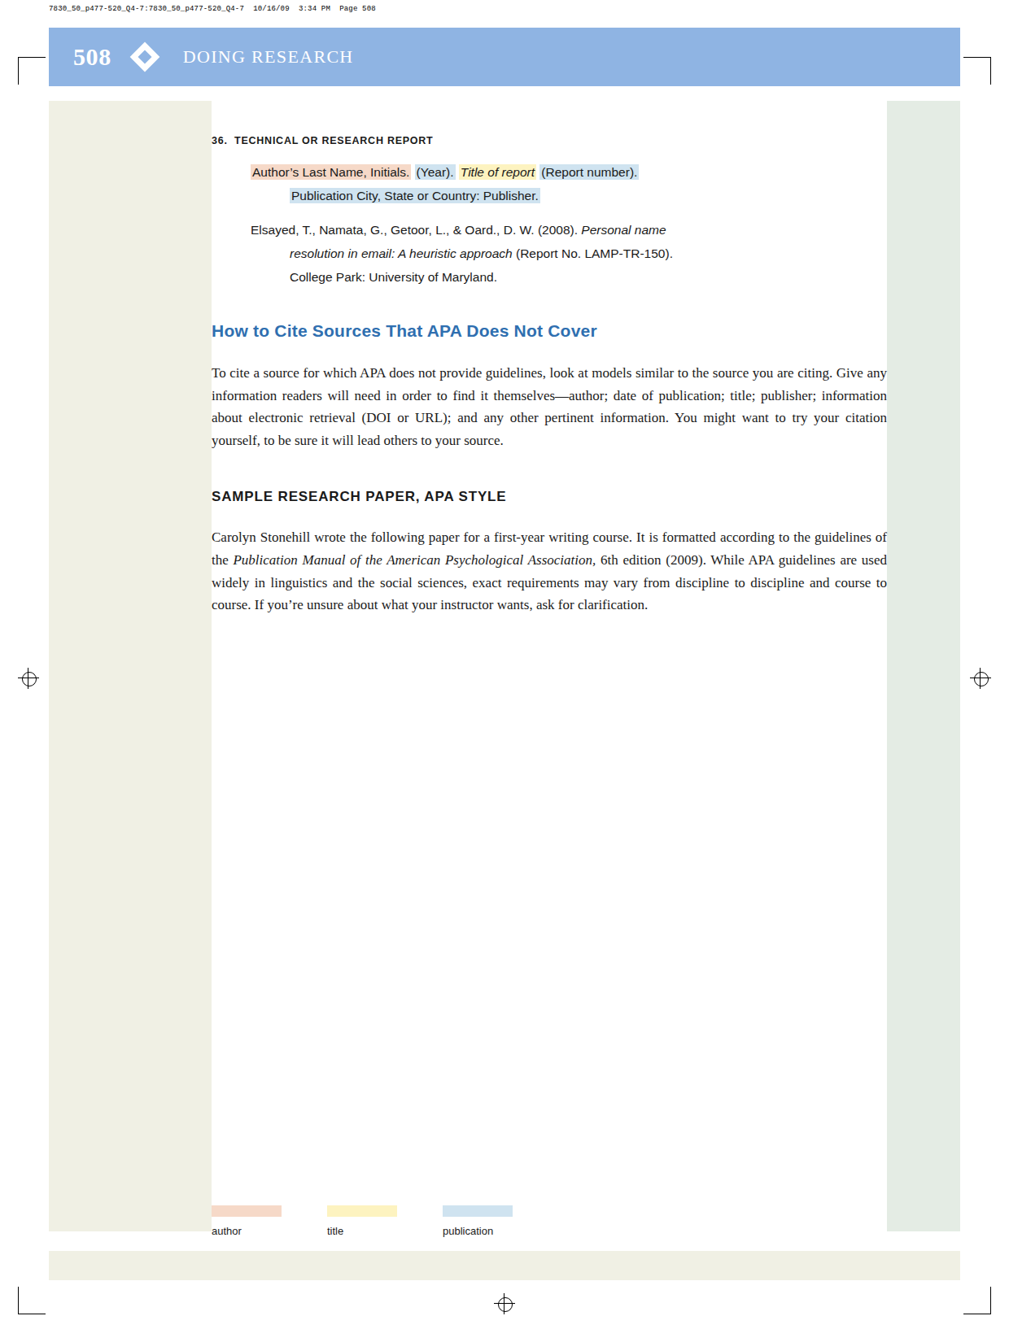7830_50_p477-520_Q4-7:7830_50_p477-520_Q4-7 10/16/09 3:34 PM Page 508
508 Doing Research
36. TECHNICAL OR RESEARCH REPORT
Author’s Last Name, Initials. (Year). Title of report (Report number).
Publication City, State or Country: Publisher.
Elsayed, T., Namata, G., Getoor, L., & Oard., D. W. (2008). Personal name
resolution in email: A heuristic approach (Report No. LAMP-TR-150).
College Park: University of Maryland.
How to Cite Sources That APA Does Not Cover
To cite a source for which APA does not provide guidelines, look at models similar to the source you are citing. Give any information readers will need in order to find it themselves—author; date of publication; title; publisher; information about electronic retrieval (DOI or URL); and any other pertinent information. You might want to try your citation yourself, to be sure it will lead others to your source.
SAMPLE RESEARCH PAPER, APA STYLE
Carolyn Stonehill wrote the following paper for a first-year writing course. It is formatted according to the guidelines of the Publication Manual of the American Psychological Association, 6th edition (2009). While APA guidelines are used widely in linguistics and the social sciences, exact requirements may vary from discipline to discipline and course to course. If you’re unsure about what your instructor wants, ask for clarification.
author
title
publication